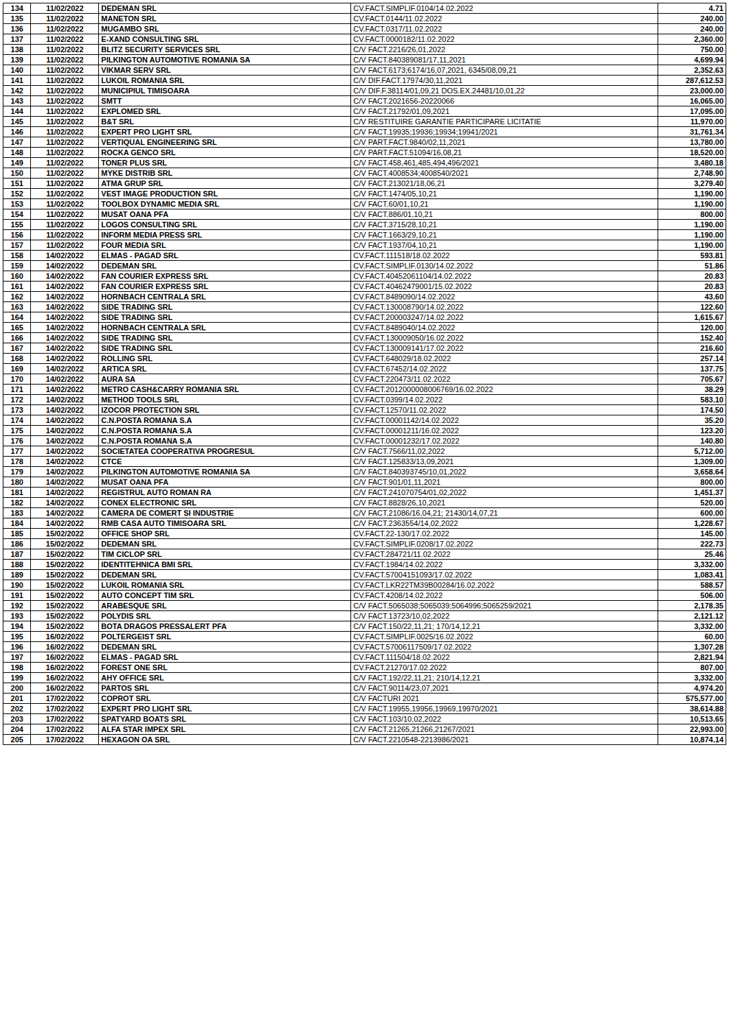| 134 | 11/02/2022 | DEDEMAN SRL | CV.FACT.SIMPLIF.0104/14.02.2022 | 4.71 |
| 135 | 11/02/2022 | MANETON SRL | CV.FACT.0144/11.02.2022 | 240.00 |
| 136 | 11/02/2022 | MUGAMBO SRL | CV.FACT.0317/11.02.2022 | 240.00 |
| 137 | 11/02/2022 | E-XAND CONSULTING SRL | CV.FACT.0000182/11.02.2022 | 2,360.00 |
| 138 | 11/02/2022 | BLITZ SECURITY SERVICES SRL | C/V FACT.2216/26,01,2022 | 750.00 |
| 139 | 11/02/2022 | PILKINGTON AUTOMOTIVE ROMANIA SA | C/V FACT.840389081/17,11,2021 | 4,699.94 |
| 140 | 11/02/2022 | VIKMAR SERV SRL | C/V FACT.6173;6174/16,07,2021, 6345/08,09,21 | 2,352.63 |
| 141 | 11/02/2022 | LUKOIL ROMANIA SRL | C/V DIF.FACT.17974/30,11,2021 | 287,612.53 |
| 142 | 11/02/2022 | MUNICIPIUL TIMISOARA | C/V DIF.F.38114/01,09,21 DOS.EX.24481/10,01,22 | 23,000.00 |
| 143 | 11/02/2022 | SMTT | C/V FACT.2021656-20220066 | 16,065.00 |
| 144 | 11/02/2022 | EXPLOMED SRL | C/V FACT.21792/01,09,2021 | 17,095.00 |
| 145 | 11/02/2022 | B&T SRL | C/V RESTITUIRE GARANTIE PARTICIPARE LICITATIE | 11,970.00 |
| 146 | 11/02/2022 | EXPERT PRO LIGHT SRL | C/V FACT.19935;19936;19934;19941/2021 | 31,761.34 |
| 147 | 11/02/2022 | VERTIQUAL ENGINEERING SRL | C/V PART.FACT.9840/02,11,2021 | 13,780.00 |
| 148 | 11/02/2022 | ROCKA GENCO SRL | C/V PART.FACT.51094/16,08,21 | 18,520.00 |
| 149 | 11/02/2022 | TONER PLUS SRL | C/V FACT.458,461,485,494,496/2021 | 3,480.18 |
| 150 | 11/02/2022 | MYKE DISTRIB SRL | C/V FACT.4008534;4008540/2021 | 2,748.90 |
| 151 | 11/02/2022 | ATMA GRUP SRL | C/V FACT.213021/18,06,21 | 3,279.40 |
| 152 | 11/02/2022 | VEST IMAGE PRODUCTION SRL | C/V FACT.1474/05,10,21 | 1,190.00 |
| 153 | 11/02/2022 | TOOLBOX DYNAMIC MEDIA SRL | C/V FACT.60/01,10,21 | 1,190.00 |
| 154 | 11/02/2022 | MUSAT OANA PFA | C/V FACT.886/01,10,21 | 800.00 |
| 155 | 11/02/2022 | LOGOS CONSULTING SRL | C/V FACT.3715/28,10,21 | 1,190.00 |
| 156 | 11/02/2022 | INFORM MEDIA PRESS SRL | C/V FACT.1663/29,10,21 | 1,190.00 |
| 157 | 11/02/2022 | FOUR MEDIA SRL | C/V FACT.1937/04,10,21 | 1,190.00 |
| 158 | 14/02/2022 | ELMAS - PAGAD SRL | CV.FACT.111518/18.02.2022 | 593.81 |
| 159 | 14/02/2022 | DEDEMAN SRL | CV.FACT.SIMPLIF.0130/14.02.2022 | 51.86 |
| 160 | 14/02/2022 | FAN COURIER EXPRESS SRL | CV.FACT.40452061104/14.02.2022 | 20.83 |
| 161 | 14/02/2022 | FAN COURIER EXPRESS SRL | CV.FACT.40462479001/15.02.2022 | 20.83 |
| 162 | 14/02/2022 | HORNBACH CENTRALA SRL | CV.FACT.8489090/14.02.2022 | 43.60 |
| 163 | 14/02/2022 | SIDE TRADING SRL | CV.FACT.130008790/14.02.2022 | 122.60 |
| 164 | 14/02/2022 | SIDE TRADING SRL | CV.FACT.200003247/14.02.2022 | 1,615.67 |
| 165 | 14/02/2022 | HORNBACH CENTRALA SRL | CV.FACT.8489040/14.02.2022 | 120.00 |
| 166 | 14/02/2022 | SIDE TRADING SRL | CV.FACT.130009050/16.02.2022 | 152.40 |
| 167 | 14/02/2022 | SIDE TRADING SRL | CV.FACT.130009141/17.02.2022 | 216.60 |
| 168 | 14/02/2022 | ROLLING SRL | CV.FACT.648029/18.02.2022 | 257.14 |
| 169 | 14/02/2022 | ARTICA SRL | CV.FACT.67452/14.02.2022 | 137.75 |
| 170 | 14/02/2022 | AURA SA | CV.FACT.220473/11.02.2022 | 705.67 |
| 171 | 14/02/2022 | METRO CASH&CARRY ROMANIA SRL | CV.FACT.2012000008006769/16.02.2022 | 38.29 |
| 172 | 14/02/2022 | METHOD TOOLS SRL | CV.FACT.0399/14.02.2022 | 583.10 |
| 173 | 14/02/2022 | IZOCOR PROTECTION SRL | CV.FACT.12570/11.02.2022 | 174.50 |
| 174 | 14/02/2022 | C.N.POSTA ROMANA S.A | CV.FACT.00001142/14.02.2022 | 35.20 |
| 175 | 14/02/2022 | C.N.POSTA ROMANA S.A | CV.FACT.00001211/16.02.2022 | 123.20 |
| 176 | 14/02/2022 | C.N.POSTA ROMANA S.A | CV.FACT.00001232/17.02.2022 | 140.80 |
| 177 | 14/02/2022 | SOCIETATEA COOPERATIVA PROGRESUL | C/V FACT.7566/11,02,2022 | 5,712.00 |
| 178 | 14/02/2022 | CTCE | C/V FACT.125833/13,09,2021 | 1,309.00 |
| 179 | 14/02/2022 | PILKINGTON AUTOMOTIVE ROMANIA SA | C/V FACT.840393745/10,01,2022 | 3,658.64 |
| 180 | 14/02/2022 | MUSAT OANA PFA | C/V FACT.901/01,11,2021 | 800.00 |
| 181 | 14/02/2022 | REGISTRUL AUTO ROMAN RA | C/V FACT.241070754/01,02,2022 | 1,451.37 |
| 182 | 14/02/2022 | CONEX ELECTRONIC SRL | C/V FACT.8828/26,10,2021 | 520.00 |
| 183 | 14/02/2022 | CAMERA DE COMERT SI INDUSTRIE | C/V FACT.21086/16,04,21; 21430/14,07,21 | 600.00 |
| 184 | 14/02/2022 | RMB CASA AUTO TIMISOARA SRL | C/V FACT.2363554/14,02,2022 | 1,228.67 |
| 185 | 15/02/2022 | OFFICE SHOP SRL | CV.FACT.22-130/17.02.2022 | 145.00 |
| 186 | 15/02/2022 | DEDEMAN SRL | CV.FACT.SIMPLIF.0208/17.02.2022 | 222.73 |
| 187 | 15/02/2022 | TIM CICLOP SRL | CV.FACT.284721/11.02.2022 | 25.46 |
| 188 | 15/02/2022 | IDENTITEHNICA BMI SRL | CV.FACT.1984/14.02.2022 | 3,332.00 |
| 189 | 15/02/2022 | DEDEMAN SRL | CV.FACT.57004151093/17.02.2022 | 1,083.41 |
| 190 | 15/02/2022 | LUKOIL ROMANIA SRL | CV.FACT.LKR22TM39B00284/16.02.2022 | 588.57 |
| 191 | 15/02/2022 | AUTO CONCEPT TIM SRL | CV.FACT.4208/14.02.2022 | 506.00 |
| 192 | 15/02/2022 | ARABESQUE SRL | C/V FACT.5065038;5065039;5064996;5065259/2021 | 2,178.35 |
| 193 | 15/02/2022 | POLYDIS SRL | C/V FACT.13723/10,02,2022 | 2,121.12 |
| 194 | 15/02/2022 | BOTA DRAGOS PRESSALERT PFA | C/V FACT.150/22,11,21; 170/14,12,21 | 3,332.00 |
| 195 | 16/02/2022 | POLTERGEIST SRL | CV.FACT.SIMPLIF.0025/16.02.2022 | 60.00 |
| 196 | 16/02/2022 | DEDEMAN SRL | CV.FACT.57006117509/17.02.2022 | 1,307.28 |
| 197 | 16/02/2022 | ELMAS - PAGAD SRL | CV.FACT.111504/18.02.2022 | 2,821.94 |
| 198 | 16/02/2022 | FOREST ONE SRL | CV.FACT.21270/17.02.2022 | 807.00 |
| 199 | 16/02/2022 | AHY OFFICE SRL | C/V FACT.192/22,11,21; 210/14,12,21 | 3,332.00 |
| 200 | 16/02/2022 | PARTOS SRL | C/V FACT.90114/23,07,2021 | 4,974.20 |
| 201 | 17/02/2022 | COPROT SRL | C/V FACTURI 2021 | 575,577.00 |
| 202 | 17/02/2022 | EXPERT PRO LIGHT SRL | C/V FACT.19955,19956,19969,19970/2021 | 38,614.88 |
| 203 | 17/02/2022 | SPATYARD BOATS SRL | C/V FACT.103/10,02,2022 | 10,513.65 |
| 204 | 17/02/2022 | ALFA STAR IMPEX SRL | C/V FACT.21265,21266,21267/2021 | 22,993.00 |
| 205 | 17/02/2022 | HEXAGON OA SRL | C/V FACT.2210548-2213986/2021 | 10,874.14 |